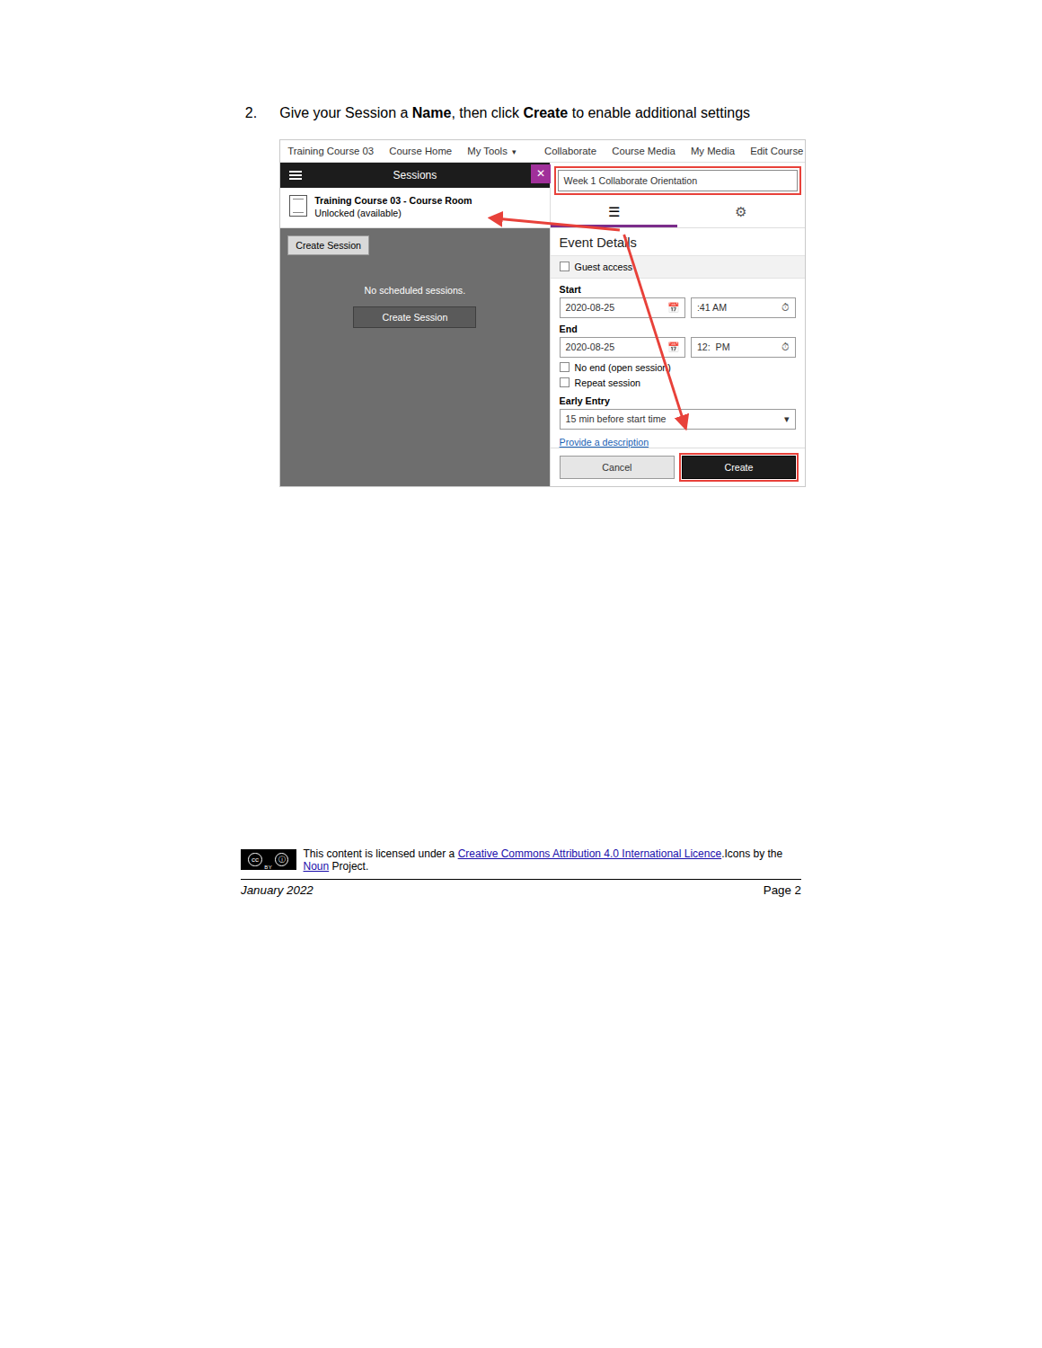Give your Session a Name, then click Create to enable additional settings
Training Course 03 Course Home My Tools ▾ Collaborate Course Media My Media Edit Course
Sessions
Training Course 03 - Course Room
Unlocked (available)
Create Session
No scheduled sessions.
Create Session
✕
Week 1 Collaborate Orientation
☰
⚙
Event Details
Guest access
Start
2020-08-25📅
:41 AM⏱
End
2020-08-25📅
12: PM⏱
No end (open session)
Repeat session
Early Entry
15 min before start time▾
Provide a description
Cancel
Create
cc
ⓘ
BY
This content is licensed under a Creative Commons Attribution 4.0 International Licence.Icons by the Noun Project.
January 2022
Page 2